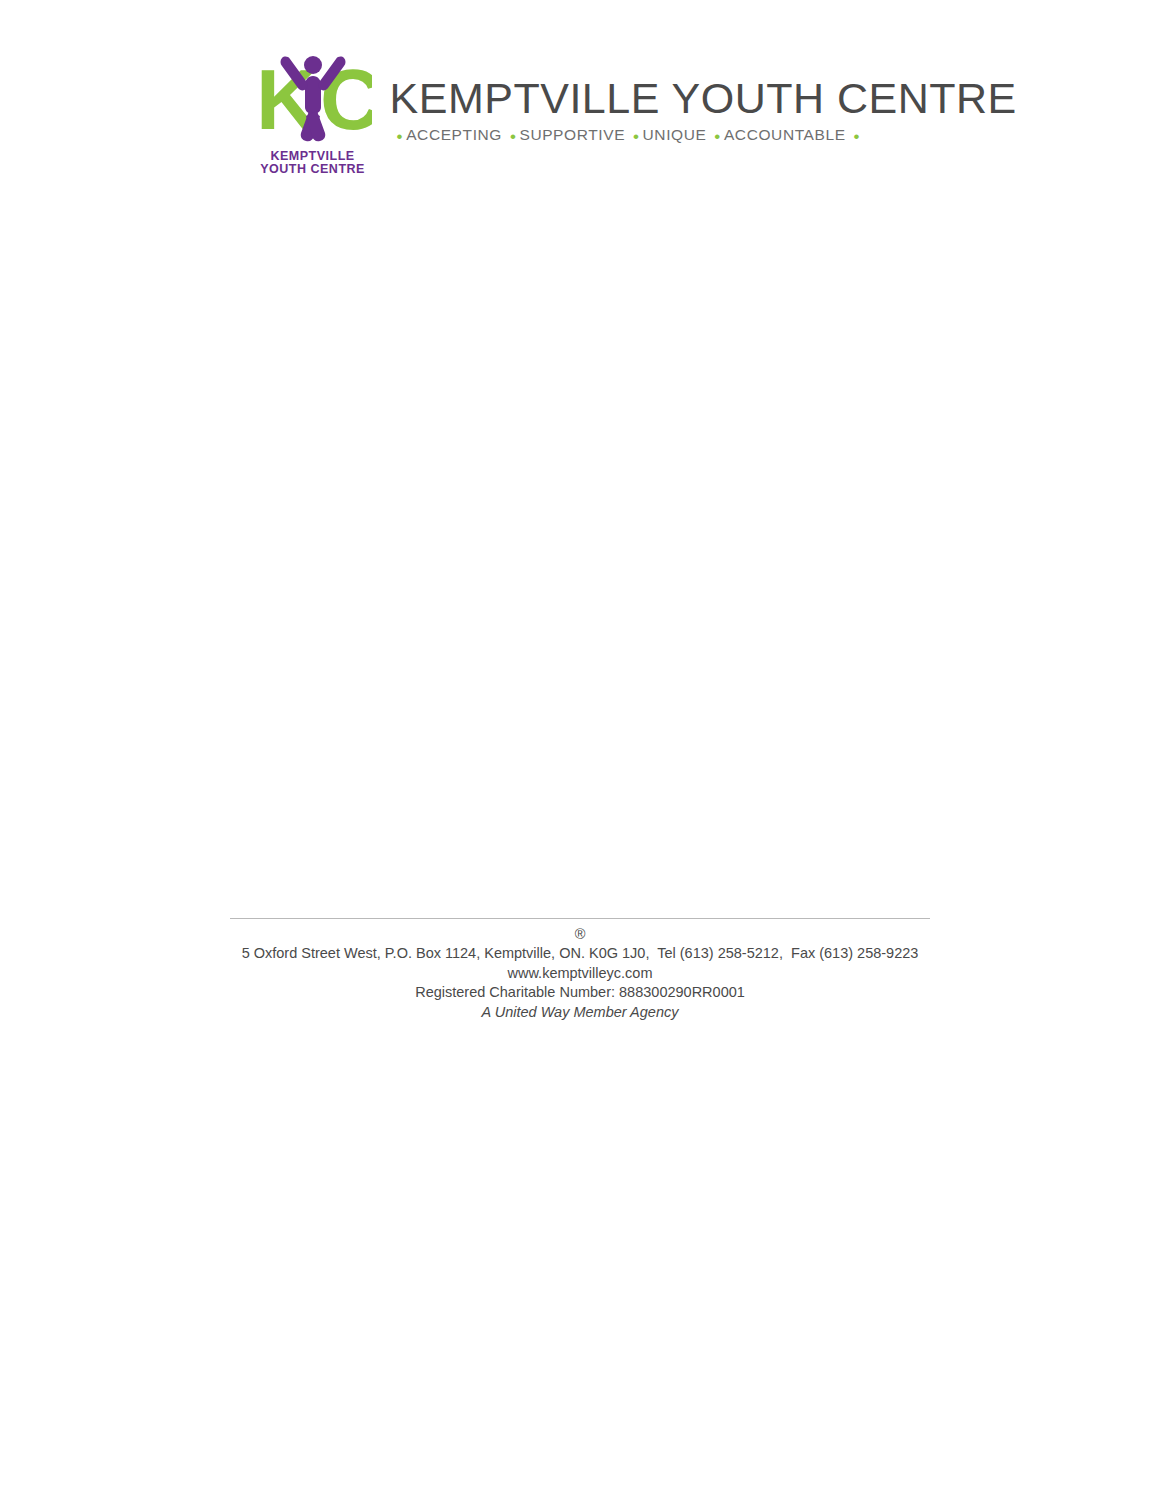K C
KEMPTVILLE
YOUTH CENTRE
KEMPTVILLE YOUTH CENTRE
•ACCEPTING •SUPPORTIVE •UNIQUE •ACCOUNTABLE •
®
5 Oxford Street West, P.O. Box 1124, Kemptville, ON. K0G 1J0, Tel (613) 258-5212, Fax (613) 258-9223
www.kemptvilleyc.com
Registered Charitable Number: 888300290RR0001
A United Way Member Agency